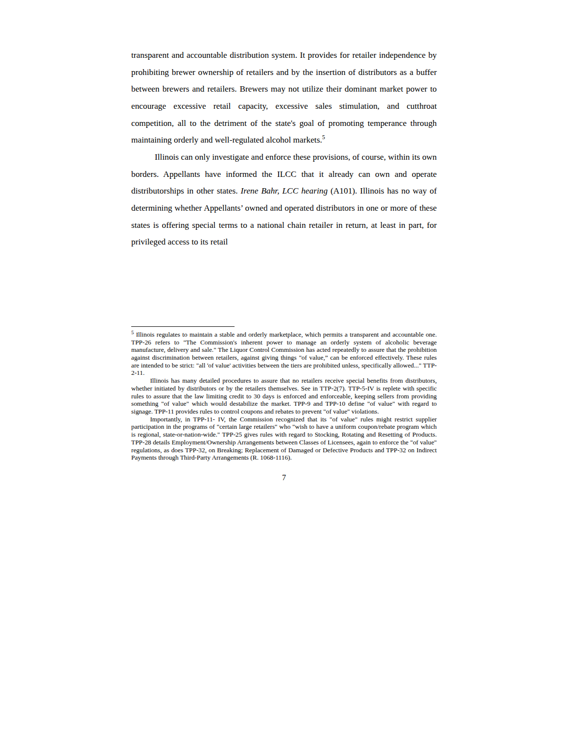transparent and accountable distribution system. It provides for retailer independence by prohibiting brewer ownership of retailers and by the insertion of distributors as a buffer between brewers and retailers. Brewers may not utilize their dominant market power to encourage excessive retail capacity, excessive sales stimulation, and cutthroat competition, all to the detriment of the state's goal of promoting temperance through maintaining orderly and well-regulated alcohol markets.5
Illinois can only investigate and enforce these provisions, of course, within its own borders. Appellants have informed the ILCC that it already can own and operate distributorships in other states. Irene Bahr, LCC hearing (A101). Illinois has no way of determining whether Appellants’ owned and operated distributors in one or more of these states is offering special terms to a national chain retailer in return, at least in part, for privileged access to its retail
5 Illinois regulates to maintain a stable and orderly marketplace, which permits a transparent and accountable one. TPP-26 refers to "The Commission's inherent power to manage an orderly system of alcoholic beverage manufacture, delivery and sale." The Liquor Control Commission has acted repeatedly to assure that the prohibition against discrimination between retailers, against giving things "of value,” can be enforced effectively. These rules are intended to be strict: "all 'of value' activities between the tiers are prohibited unless, specifically allowed..." TTP-2-11.
Illinois has many detailed procedures to assure that no retailers receive special benefits from distributors, whether initiated by distributors or by the retailers themselves. See in TTP-2(7). TTP-5-IV is replete with specific rules to assure that the law limiting credit to 30 days is enforced and enforceable, keeping sellers from providing something "of value" which would destabilize the market. TPP-9 and TPP-10 define "of value" with regard to signage. TPP-11 provides rules to control coupons and rebates to prevent "of value" violations.
Importantly, in TPP-11- IV, the Commission recognized that its "of value" rules might restrict supplier participation in the programs of "certain large retailers" who "wish to have a uniform coupon/rebate program which is regional, state-or-nation-wide." TPP-25 gives rules with regard to Stocking, Rotating and Resetting of Products. TPP-28 details Employment/Ownership Arrangements between Classes of Licensees, again to enforce the "of value" regulations, as does TPP-32, on Breaking; Replacement of Damaged or Defective Products and TPP-32 on Indirect Payments through Third-Party Arrangements (R. 1068-1116).
7